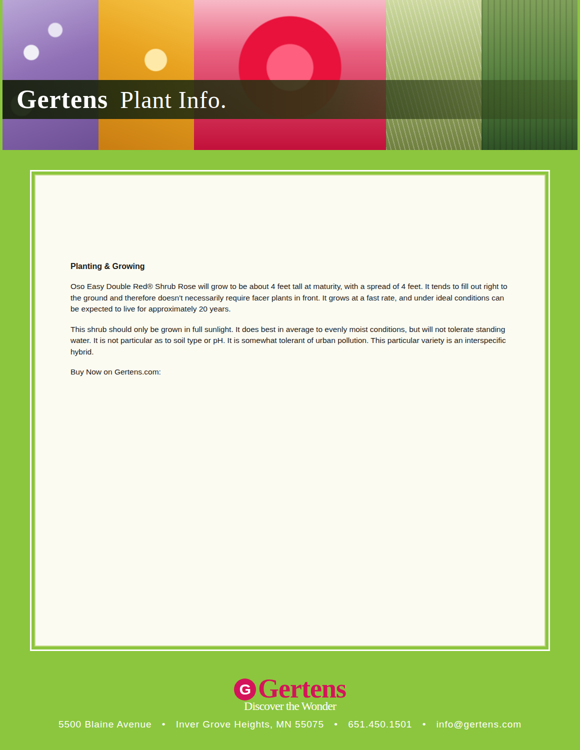Gertens Plant Info.
Planting & Growing
Oso Easy Double Red® Shrub Rose will grow to be about 4 feet tall at maturity, with a spread of 4 feet. It tends to fill out right to the ground and therefore doesn't necessarily require facer plants in front. It grows at a fast rate, and under ideal conditions can be expected to live for approximately 20 years.
This shrub should only be grown in full sunlight. It does best in average to evenly moist conditions, but will not tolerate standing water. It is not particular as to soil type or pH. It is somewhat tolerant of urban pollution. This particular variety is an interspecific hybrid.
Buy Now on Gertens.com:
GGertens Discover the Wonder
5500 Blaine Avenue • Inver Grove Heights, MN 55075 • 651.450.1501 • info@gertens.com